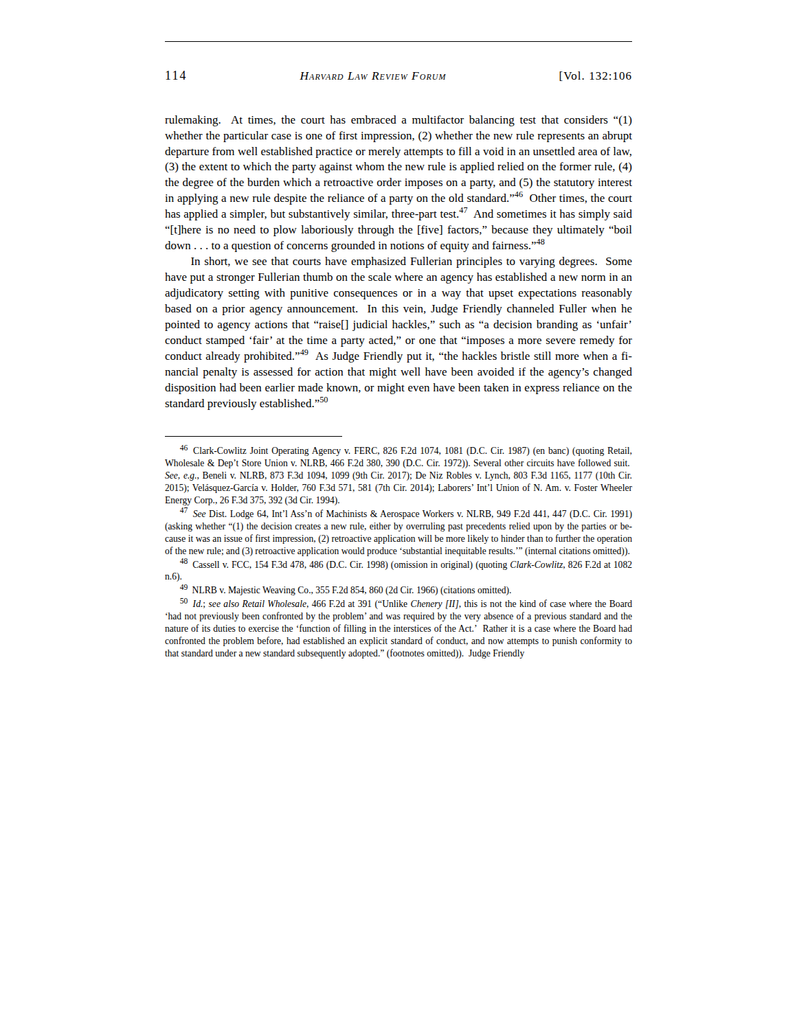114 Harvard Law Review Forum [Vol. 132:106
rulemaking. At times, the court has embraced a multifactor balancing test that considers “(1) whether the particular case is one of first impression, (2) whether the new rule represents an abrupt departure from well established practice or merely attempts to fill a void in an unsettled area of law, (3) the extent to which the party against whom the new rule is applied relied on the former rule, (4) the degree of the burden which a retroactive order imposes on a party, and (5) the statutory interest in applying a new rule despite the reliance of a party on the old standard.”46 Other times, the court has applied a simpler, but substantively similar, three-part test.47 And sometimes it has simply said “[t]here is no need to plow laboriously through the [five] factors,” because they ultimately “boil down . . . to a question of concerns grounded in notions of equity and fairness.”48
In short, we see that courts have emphasized Fullerian principles to varying degrees. Some have put a stronger Fullerian thumb on the scale where an agency has established a new norm in an adjudicatory setting with punitive consequences or in a way that upset expectations reasonably based on a prior agency announcement. In this vein, Judge Friendly channeled Fuller when he pointed to agency actions that “raise[] judicial hackles,” such as “a decision branding as ‘unfair’ conduct stamped ‘fair’ at the time a party acted,” or one that “imposes a more severe remedy for conduct already prohibited.”49 As Judge Friendly put it, “the hackles bristle still more when a financial penalty is assessed for action that might well have been avoided if the agency’s changed disposition had been earlier made known, or might even have been taken in express reliance on the standard previously established.”50
46 Clark-Cowlitz Joint Operating Agency v. FERC, 826 F.2d 1074, 1081 (D.C. Cir. 1987) (en banc) (quoting Retail, Wholesale & Dep’t Store Union v. NLRB, 466 F.2d 380, 390 (D.C. Cir. 1972)). Several other circuits have followed suit. See, e.g., Beneli v. NLRB, 873 F.3d 1094, 1099 (9th Cir. 2017); De Niz Robles v. Lynch, 803 F.3d 1165, 1177 (10th Cir. 2015); Velásquez-García v. Holder, 760 F.3d 571, 581 (7th Cir. 2014); Laborers’ Int’l Union of N. Am. v. Foster Wheeler Energy Corp., 26 F.3d 375, 392 (3d Cir. 1994).
47 See Dist. Lodge 64, Int’l Ass’n of Machinists & Aerospace Workers v. NLRB, 949 F.2d 441, 447 (D.C. Cir. 1991) (asking whether “(1) the decision creates a new rule, either by overruling past precedents relied upon by the parties or because it was an issue of first impression, (2) retroactive application will be more likely to hinder than to further the operation of the new rule; and (3) retroactive application would produce ‘substantial inequitable results.’” (internal citations omitted)).
48 Cassell v. FCC, 154 F.3d 478, 486 (D.C. Cir. 1998) (omission in original) (quoting Clark-Cowlitz, 826 F.2d at 1082 n.6).
49 NLRB v. Majestic Weaving Co., 355 F.2d 854, 860 (2d Cir. 1966) (citations omitted).
50 Id.; see also Retail Wholesale, 466 F.2d at 391 (“Unlike Chenery [II], this is not the kind of case where the Board ‘had not previously been confronted by the problem’ and was required by the very absence of a previous standard and the nature of its duties to exercise the ‘function of filling in the interstices of the Act.’ Rather it is a case where the Board had confronted the problem before, had established an explicit standard of conduct, and now attempts to punish conformity to that standard under a new standard subsequently adopted.” (footnotes omitted)). Judge Friendly